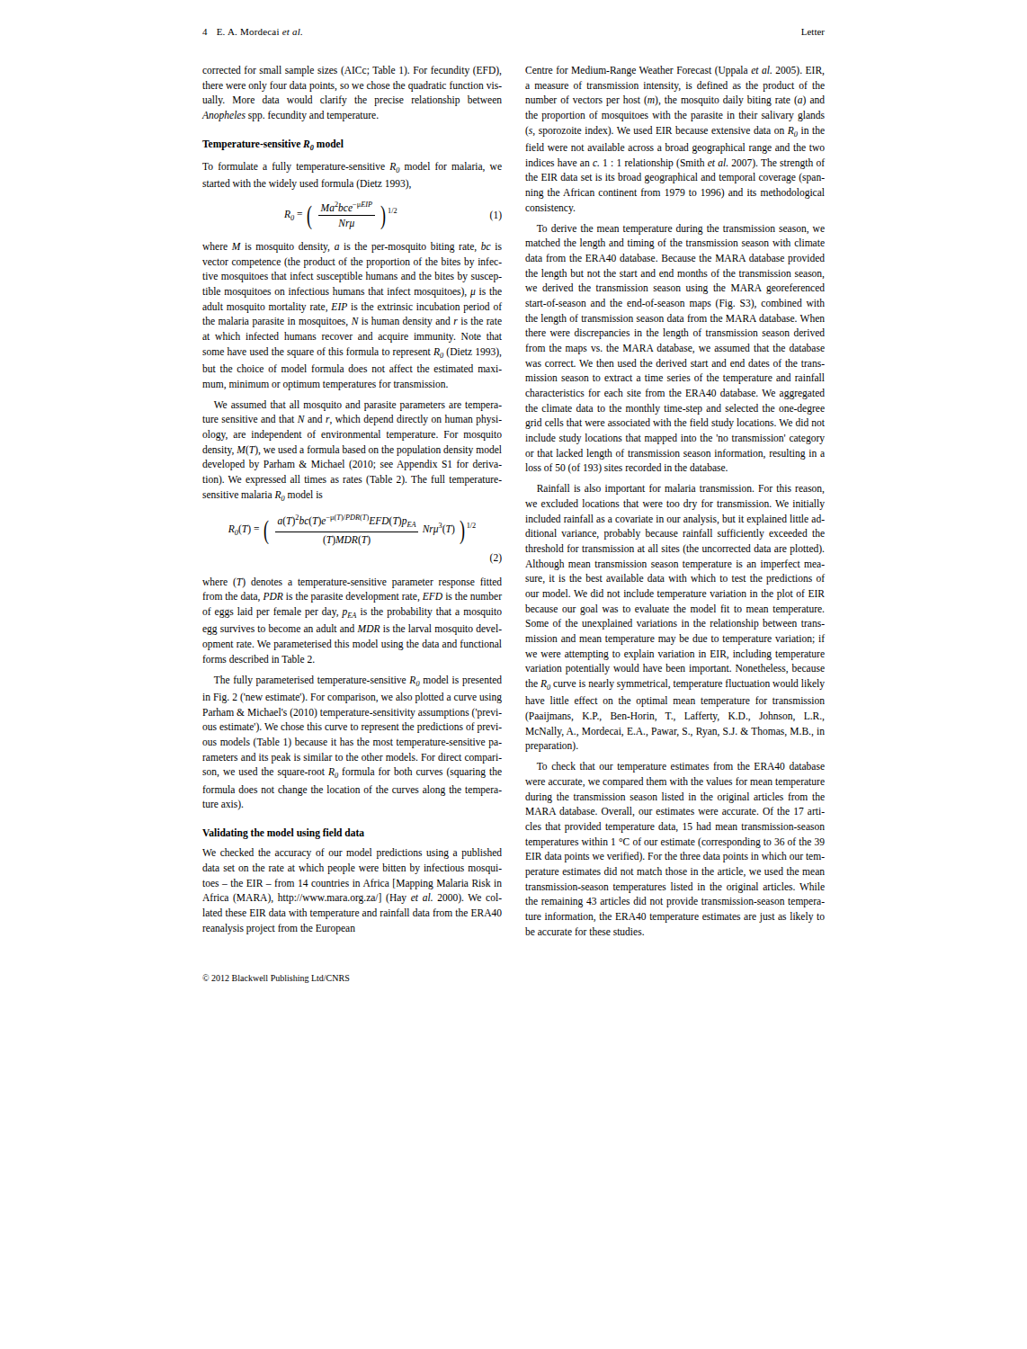4 E. A. Mordecai et al.
Letter
corrected for small sample sizes (AICc; Table 1). For fecundity (EFD), there were only four data points, so we chose the quadratic function visually. More data would clarify the precise relationship between Anopheles spp. fecundity and temperature.
Temperature-sensitive R0 model
To formulate a fully temperature-sensitive R0 model for malaria, we started with the widely used formula (Dietz 1993),
R0 = ( Ma 2 bce−μEIP Nrμ ) 1/2
(1)
where M is mosquito density, a is the per-mosquito biting rate, bc is vector competence (the product of the proportion of the bites by infective mosquitoes that infect susceptible humans and the bites by susceptible mosquitoes on infectious humans that infect mosquitoes), μ is the adult mosquito mortality rate, EIP is the extrinsic incubation period of the malaria parasite in mosquitoes, N is human density and r is the rate at which infected humans recover and acquire immunity. Note that some have used the square of this formula to represent R0 (Dietz 1993), but the choice of model formula does not affect the estimated maximum, minimum or optimum temperatures for transmission.
We assumed that all mosquito and parasite parameters are temperature sensitive and that N and r, which depend directly on human physiology, are independent of environmental temperature. For mosquito density, M(T), we used a formula based on the population density model developed by Parham & Michael (2010; see Appendix S1 for derivation). We expressed all times as rates (Table 2). The full temperature-sensitive malaria R0 model is
R0(T) = ( a(T)2 bc(T)e−μ(T)/PDR(T) EFD(T)pEA(T)MDR(T) Nrμ 3(T) ) 1/2
(2)
where (T) denotes a temperature-sensitive parameter response fitted from the data, PDR is the parasite development rate, EFD is the number of eggs laid per female per day, pEA is the probability that a mosquito egg survives to become an adult and MDR is the larval mosquito development rate. We parameterised this model using the data and functional forms described in Table 2.
The fully parameterised temperature-sensitive R0 model is presented in Fig. 2 ('new estimate'). For comparison, we also plotted a curve using Parham & Michael's (2010) temperature-sensitivity assumptions ('previous estimate'). We chose this curve to represent the predictions of previous models (Table 1) because it has the most temperature-sensitive parameters and its peak is similar to the other models. For direct comparison, we used the square-root R0 formula for both curves (squaring the formula does not change the location of the curves along the temperature axis).
Validating the model using field data
We checked the accuracy of our model predictions using a published data set on the rate at which people were bitten by infectious mosquitoes – the EIR – from 14 countries in Africa [Mapping Malaria Risk in Africa (MARA), http://www.mara.org.za/] (Hay et al. 2000). We collated these EIR data with temperature and rainfall data from the ERA40 reanalysis project from the European
Centre for Medium-Range Weather Forecast (Uppala et al. 2005). EIR, a measure of transmission intensity, is defined as the product of the number of vectors per host (m), the mosquito daily biting rate (a) and the proportion of mosquitoes with the parasite in their salivary glands (s, sporozoite index). We used EIR because extensive data on R0 in the field were not available across a broad geographical range and the two indices have an c. 1 : 1 relationship (Smith et al. 2007). The strength of the EIR data set is its broad geographical and temporal coverage (spanning the African continent from 1979 to 1996) and its methodological consistency.
To derive the mean temperature during the transmission season, we matched the length and timing of the transmission season with climate data from the ERA40 database. Because the MARA database provided the length but not the start and end months of the transmission season, we derived the transmission season using the MARA georeferenced start-of-season and the end-of-season maps (Fig. S3), combined with the length of transmission season data from the MARA database. When there were discrepancies in the length of transmission season derived from the maps vs. the MARA database, we assumed that the database was correct. We then used the derived start and end dates of the transmission season to extract a time series of the temperature and rainfall characteristics for each site from the ERA40 database. We aggregated the climate data to the monthly time-step and selected the one-degree grid cells that were associated with the field study locations. We did not include study locations that mapped into the 'no transmission' category or that lacked length of transmission season information, resulting in a loss of 50 (of 193) sites recorded in the database.
Rainfall is also important for malaria transmission. For this reason, we excluded locations that were too dry for transmission. We initially included rainfall as a covariate in our analysis, but it explained little additional variance, probably because rainfall sufficiently exceeded the threshold for transmission at all sites (the uncorrected data are plotted). Although mean transmission season temperature is an imperfect measure, it is the best available data with which to test the predictions of our model. We did not include temperature variation in the plot of EIR because our goal was to evaluate the model fit to mean temperature. Some of the unexplained variations in the relationship between transmission and mean temperature may be due to temperature variation; if we were attempting to explain variation in EIR, including temperature variation potentially would have been important. Nonetheless, because the R0 curve is nearly symmetrical, temperature fluctuation would likely have little effect on the optimal mean temperature for transmission (Paaijmans, K.P., Ben-Horin, T., Lafferty, K.D., Johnson, L.R., McNally, A., Mordecai, E.A., Pawar, S., Ryan, S.J. & Thomas, M.B., in preparation).
To check that our temperature estimates from the ERA40 database were accurate, we compared them with the values for mean temperature during the transmission season listed in the original articles from the MARA database. Overall, our estimates were accurate. Of the 17 articles that provided temperature data, 15 had mean transmission-season temperatures within 1 °C of our estimate (corresponding to 36 of the 39 EIR data points we verified). For the three data points in which our temperature estimates did not match those in the article, we used the mean transmission-season temperatures listed in the original articles. While the remaining 43 articles did not provide transmission-season temperature information, the ERA40 temperature estimates are just as likely to be accurate for these studies.
© 2012 Blackwell Publishing Ltd/CNRS